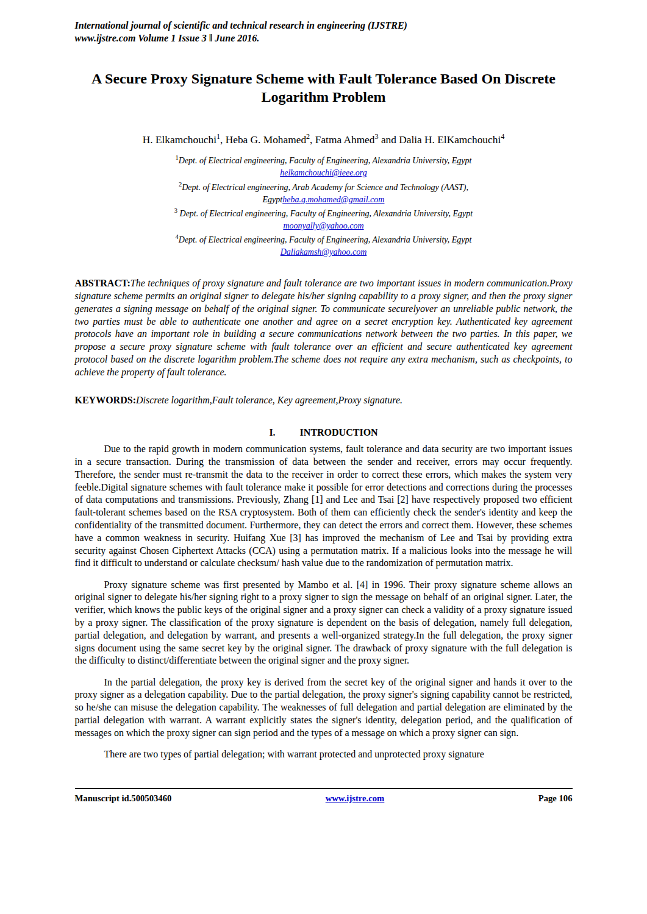International journal of scientific and technical research in engineering (IJSTRE)
www.ijstre.com Volume 1 Issue 3 ‖ June 2016.
A Secure Proxy Signature Scheme with Fault Tolerance Based On Discrete Logarithm Problem
H. Elkamchouchi1, Heba G. Mohamed2, Fatma Ahmed3 and Dalia H. ElKamchouchi4
1Dept. of Electrical engineering, Faculty of Engineering, Alexandria University, Egypt
helkamchouchi@ieee.org
2Dept. of Electrical engineering, Arab Academy for Science and Technology (AAST),
Egyptheba.g.mohamed@gmail.com
3 Dept. of Electrical engineering, Faculty of Engineering, Alexandria University, Egypt
moonyally@yahoo.com
4Dept. of Electrical engineering, Faculty of Engineering, Alexandria University, Egypt
Daliakamsh@yahoo.com
ABSTRACT: The techniques of proxy signature and fault tolerance are two important issues in modern communication.Proxy signature scheme permits an original signer to delegate his/her signing capability to a proxy signer, and then the proxy signer generates a signing message on behalf of the original signer. To communicate securelyover an unreliable public network, the two parties must be able to authenticate one another and agree on a secret encryption key. Authenticated key agreement protocols have an important role in building a secure communications network between the two parties. In this paper, we propose a secure proxy signature scheme with fault tolerance over an efficient and secure authenticated key agreement protocol based on the discrete logarithm problem.The scheme does not require any extra mechanism, such as checkpoints, to achieve the property of fault tolerance.
KEYWORDS: Discrete logarithm,Fault tolerance, Key agreement,Proxy signature.
I. INTRODUCTION
Due to the rapid growth in modern communication systems, fault tolerance and data security are two important issues in a secure transaction. During the transmission of data between the sender and receiver, errors may occur frequently. Therefore, the sender must re-transmit the data to the receiver in order to correct these errors, which makes the system very feeble.Digital signature schemes with fault tolerance make it possible for error detections and corrections during the processes of data computations and transmissions. Previously, Zhang [1] and Lee and Tsai [2] have respectively proposed two efficient fault-tolerant schemes based on the RSA cryptosystem. Both of them can efficiently check the sender's identity and keep the confidentiality of the transmitted document. Furthermore, they can detect the errors and correct them. However, these schemes have a common weakness in security. Huifang Xue [3] has improved the mechanism of Lee and Tsai by providing extra security against Chosen Ciphertext Attacks (CCA) using a permutation matrix. If a malicious looks into the message he will find it difficult to understand or calculate checksum/ hash value due to the randomization of permutation matrix.
Proxy signature scheme was first presented by Mambo et al. [4] in 1996. Their proxy signature scheme allows an original signer to delegate his/her signing right to a proxy signer to sign the message on behalf of an original signer. Later, the verifier, which knows the public keys of the original signer and a proxy signer can check a validity of a proxy signature issued by a proxy signer. The classification of the proxy signature is dependent on the basis of delegation, namely full delegation, partial delegation, and delegation by warrant, and presents a well-organized strategy.In the full delegation, the proxy signer signs document using the same secret key by the original signer. The drawback of proxy signature with the full delegation is the difficulty to distinct/differentiate between the original signer and the proxy signer.
In the partial delegation, the proxy key is derived from the secret key of the original signer and hands it over to the proxy signer as a delegation capability. Due to the partial delegation, the proxy signer's signing capability cannot be restricted, so he/she can misuse the delegation capability. The weaknesses of full delegation and partial delegation are eliminated by the partial delegation with warrant. A warrant explicitly states the signer's identity, delegation period, and the qualification of messages on which the proxy signer can sign period and the types of a message on which a proxy signer can sign.
There are two types of partial delegation; with warrant protected and unprotected proxy signature
Manuscript id.500503460 www.ijstre.com Page 106